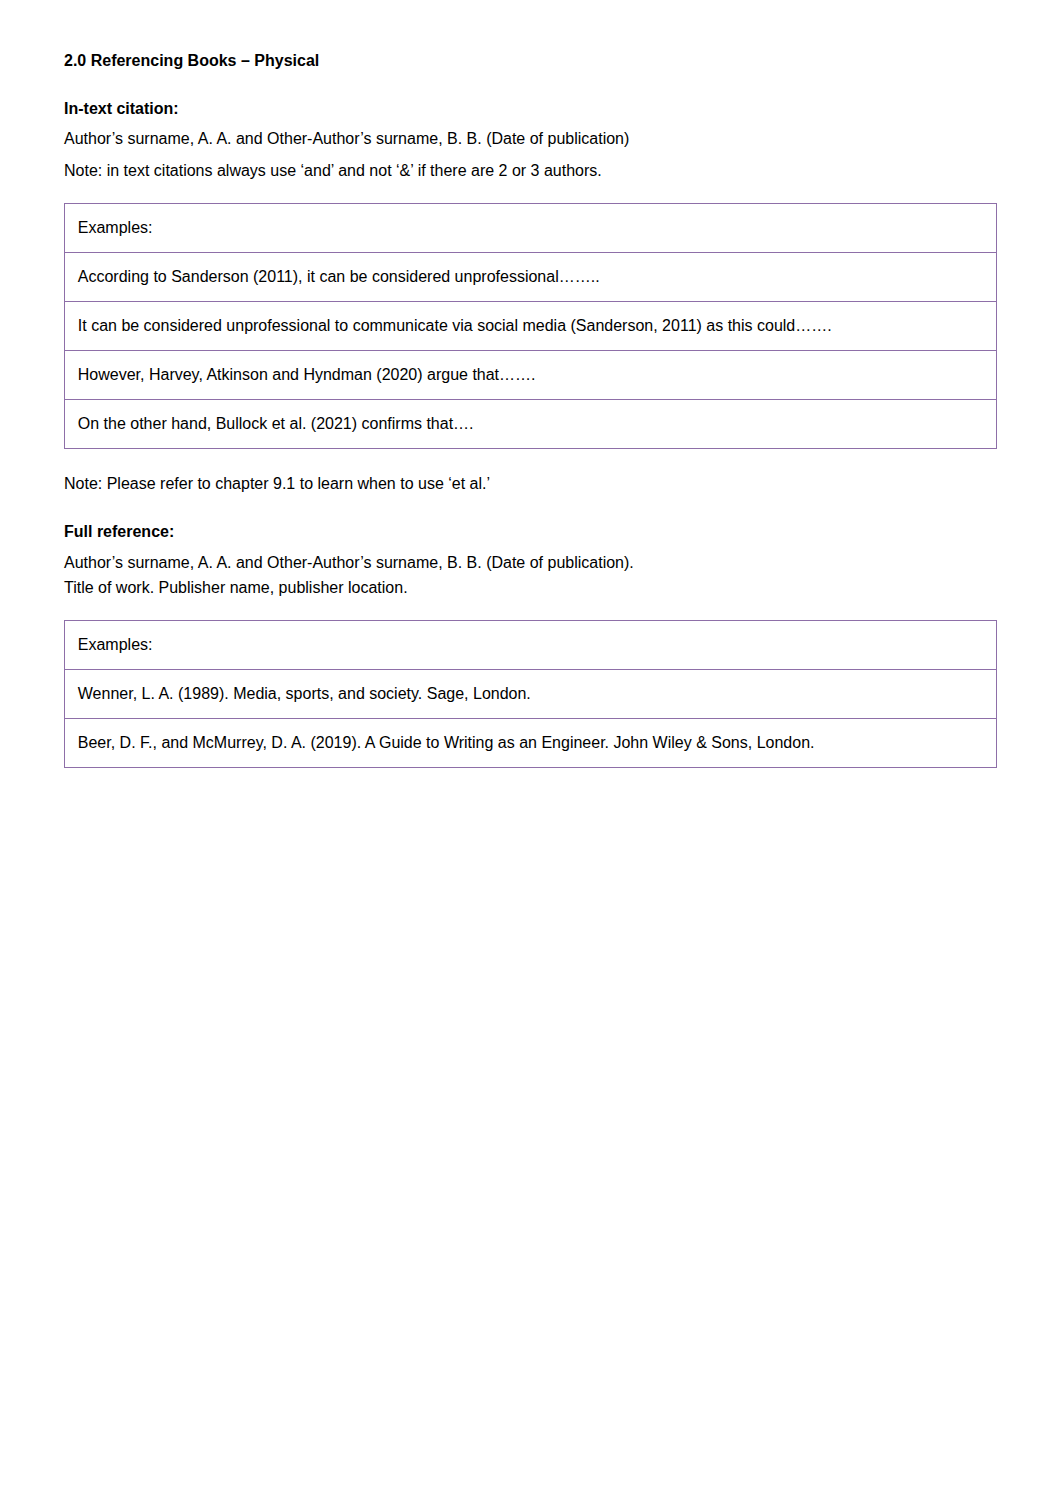2.0 Referencing Books – Physical
In-text citation:
Author’s surname, A. A. and Other-Author’s surname, B. B. (Date of publication)
Note: in text citations always use ‘and’ and not ‘&’ if there are 2 or 3 authors.
| Examples: |
| According to Sanderson (2011), it can be considered unprofessional…….. |
| It can be considered unprofessional to communicate via social media (Sanderson, 2011) as this could……. |
| However, Harvey, Atkinson and Hyndman (2020) argue that……. |
| On the other hand, Bullock et al. (2021) confirms that…. |
Note: Please refer to chapter 9.1 to learn when to use ‘et al.’
Full reference:
Author’s surname, A. A. and Other-Author’s surname, B. B. (Date of publication).
Title of work. Publisher name, publisher location.
| Examples: |
| Wenner, L. A. (1989). Media, sports, and society. Sage, London. |
| Beer, D. F., and McMurrey, D. A. (2019). A Guide to Writing as an Engineer. John Wiley & Sons, London. |